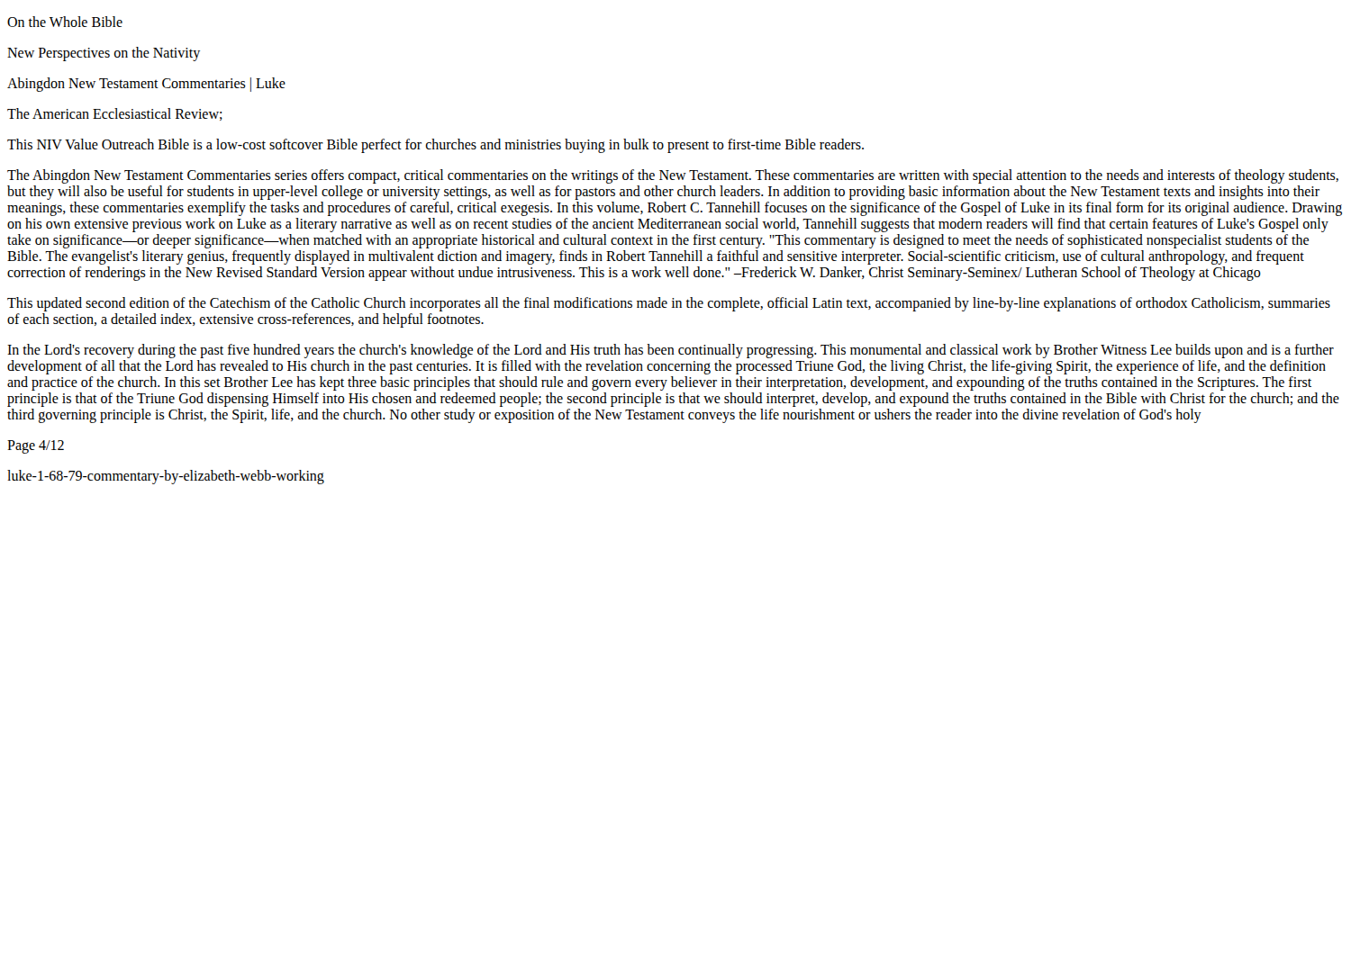On the Whole Bible
New Perspectives on the Nativity
Abingdon New Testament Commentaries | Luke
The American Ecclesiastical Review;
This NIV Value Outreach Bible is a low-cost softcover Bible perfect for churches and ministries buying in bulk to present to first-time Bible readers.
The Abingdon New Testament Commentaries series offers compact, critical commentaries on the writings of the New Testament. These commentaries are written with special attention to the needs and interests of theology students, but they will also be useful for students in upper-level college or university settings, as well as for pastors and other church leaders. In addition to providing basic information about the New Testament texts and insights into their meanings, these commentaries exemplify the tasks and procedures of careful, critical exegesis. In this volume, Robert C. Tannehill focuses on the significance of the Gospel of Luke in its final form for its original audience. Drawing on his own extensive previous work on Luke as a literary narrative as well as on recent studies of the ancient Mediterranean social world, Tannehill suggests that modern readers will find that certain features of Luke's Gospel only take on significance—or deeper significance—when matched with an appropriate historical and cultural context in the first century. "This commentary is designed to meet the needs of sophisticated nonspecialist students of the Bible. The evangelist's literary genius, frequently displayed in multivalent diction and imagery, finds in Robert Tannehill a faithful and sensitive interpreter. Social-scientific criticism, use of cultural anthropology, and frequent correction of renderings in the New Revised Standard Version appear without undue intrusiveness. This is a work well done." –Frederick W. Danker, Christ Seminary-Seminex/ Lutheran School of Theology at Chicago
This updated second edition of the Catechism of the Catholic Church incorporates all the final modifications made in the complete, official Latin text, accompanied by line-by-line explanations of orthodox Catholicism, summaries of each section, a detailed index, extensive cross-references, and helpful footnotes.
In the Lord's recovery during the past five hundred years the church's knowledge of the Lord and His truth has been continually progressing. This monumental and classical work by Brother Witness Lee builds upon and is a further development of all that the Lord has revealed to His church in the past centuries. It is filled with the revelation concerning the processed Triune God, the living Christ, the life-giving Spirit, the experience of life, and the definition and practice of the church. In this set Brother Lee has kept three basic principles that should rule and govern every believer in their interpretation, development, and expounding of the truths contained in the Scriptures. The first principle is that of the Triune God dispensing Himself into His chosen and redeemed people; the second principle is that we should interpret, develop, and expound the truths contained in the Bible with Christ for the church; and the third governing principle is Christ, the Spirit, life, and the church. No other study or exposition of the New Testament conveys the life nourishment or ushers the reader into the divine revelation of God's holy
Page 4/12
luke-1-68-79-commentary-by-elizabeth-webb-working